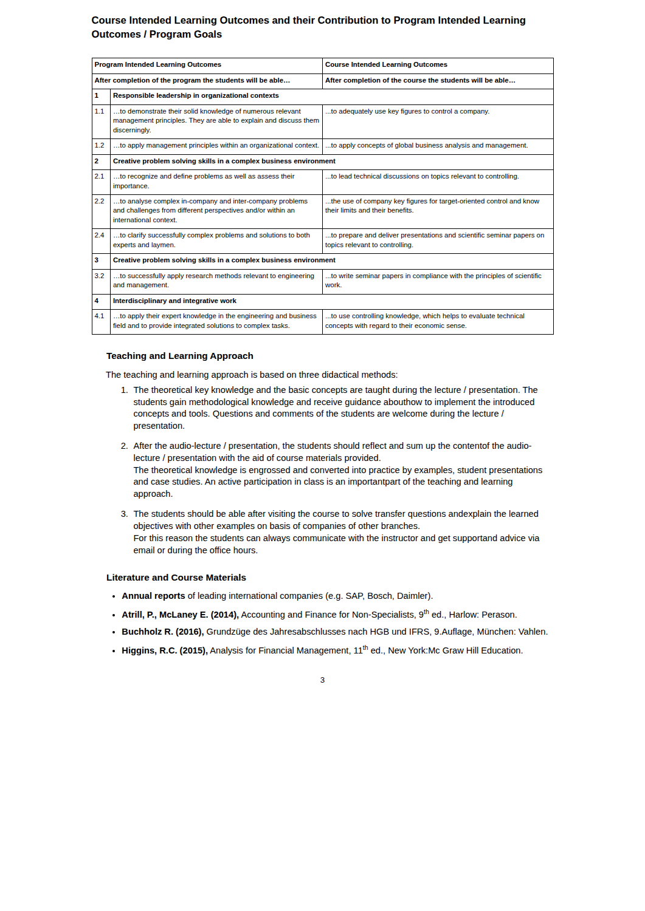Course Intended Learning Outcomes and their Contribution to Program Intended Learning Outcomes / Program Goals
| Program Intended Learning Outcomes | Course Intended Learning Outcomes |
| --- | --- |
| After completion of the program the students will be able… | After completion of the course the students will be able… |
| 1 | Responsible leadership in organizational contexts |
| 1.1 | …to demonstrate their solid knowledge of numerous relevant management principles. They are able to explain and discuss them discerningly. | ...to adequately use key figures to control a company. |
| 1.2 | …to apply management principles within an organizational context. | ...to apply concepts of global business analysis and management. |
| 2 | Creative problem solving skills in a complex business environment |
| 2.1 | …to recognize and define problems as well as assess their importance. | ...to lead technical discussions on topics relevant to controlling. |
| 2.2 | …to analyse complex in-company and inter-company problems and challenges from different perspectives and/or within an international context. | ...the use of company key figures for target-oriented control and know their limits and their benefits. |
| 2.4 | …to clarify successfully complex problems and solutions to both experts and laymen. | ...to prepare and deliver presentations and scientific seminar papers on topics relevant to controlling. |
| 3 | Creative problem solving skills in a complex business environment |
| 3.2 | …to successfully apply research methods relevant to engineering and management. | ...to write seminar papers in compliance with the principles of scientific work. |
| 4 | Interdisciplinary and integrative work |
| 4.1 | …to apply their expert knowledge in the engineering and business field and to provide integrated solutions to complex tasks. | ...to use controlling knowledge, which helps to evaluate technical concepts with regard to their economic sense. |
Teaching and Learning Approach
The teaching and learning approach is based on three didactical methods:
The theoretical key knowledge and the basic concepts are taught during the lecture / presentation. The students gain methodological knowledge and receive guidance about​how to implement the introduced concepts and tools. Questions and comments of the students are welcome during the lecture / presentation.
After the audio-lecture / presentation, the students should reflect and sum up the content​of the audio-lecture / presentation with the aid of course materials provided.
The theoretical knowledge is engrossed and converted into practice by examples, student presentations and case studies. An active participation in class is an important​part of the teaching and learning approach.
The students should be able after visiting the course to solve transfer questions and​explain the learned objectives with other examples on basis of companies of other branches.
For this reason the students can always communicate with the instructor and get support​and advice via email or during the office hours.
Literature and Course Materials
Annual reports of leading international companies (e.g. SAP, Bosch, Daimler).
Atrill, P., McLaney E. (2014), Accounting and Finance for Non-Specialists, 9th ed., Harlow: Perason.
Buchholz R. (2016), Grundzüge des Jahresabschlusses nach HGB und IFRS, 9.Auflage, München: Vahlen.
Higgins, R.C. (2015), Analysis for Financial Management, 11th ed., New York:Mc Graw Hill Education.
3